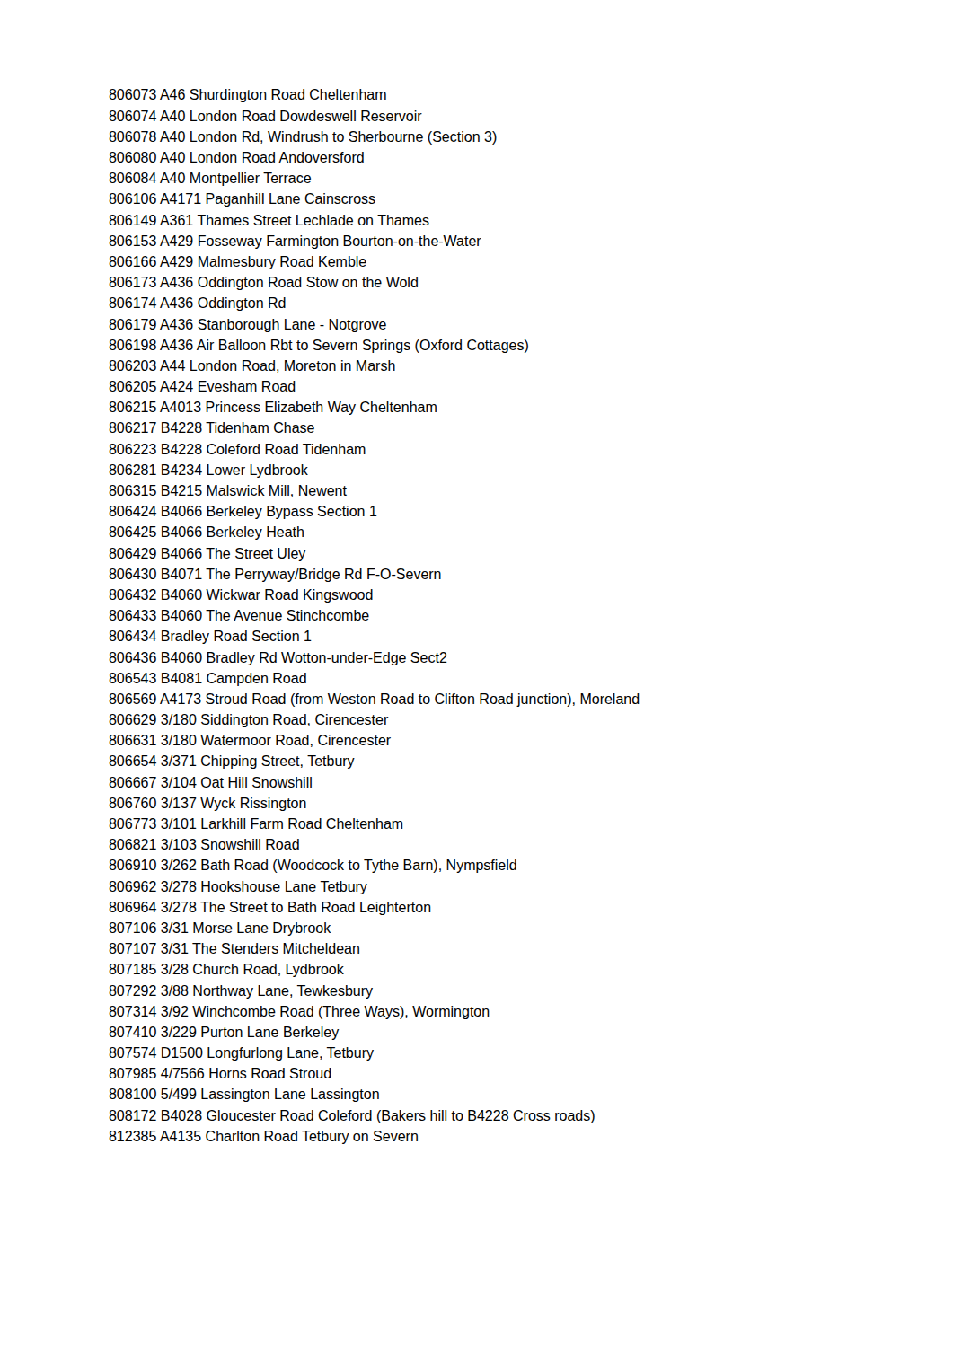806073 A46 Shurdington Road Cheltenham
806074 A40 London Road Dowdeswell Reservoir
806078 A40 London Rd, Windrush to Sherbourne (Section 3)
806080 A40 London Road Andoversford
806084 A40 Montpellier Terrace
806106 A4171 Paganhill Lane Cainscross
806149 A361 Thames Street Lechlade on Thames
806153 A429 Fosseway Farmington Bourton-on-the-Water
806166 A429 Malmesbury Road Kemble
806173 A436 Oddington Road Stow on the Wold
806174 A436 Oddington Rd
806179 A436 Stanborough Lane - Notgrove
806198 A436 Air Balloon Rbt to Severn Springs (Oxford Cottages)
806203 A44 London Road, Moreton in Marsh
806205 A424 Evesham Road
806215 A4013 Princess Elizabeth Way Cheltenham
806217 B4228 Tidenham Chase
806223 B4228 Coleford Road Tidenham
806281 B4234 Lower Lydbrook
806315 B4215 Malswick Mill, Newent
806424 B4066 Berkeley Bypass Section 1
806425 B4066 Berkeley Heath
806429 B4066 The Street Uley
806430 B4071 The Perryway/Bridge Rd F-O-Severn
806432 B4060 Wickwar Road Kingswood
806433 B4060 The Avenue Stinchcombe
806434 Bradley Road Section 1
806436 B4060 Bradley Rd Wotton-under-Edge Sect2
806543 B4081 Campden Road
806569 A4173 Stroud Road (from Weston Road to Clifton Road junction), Moreland
806629 3/180 Siddington Road, Cirencester
806631 3/180 Watermoor Road, Cirencester
806654 3/371 Chipping Street, Tetbury
806667 3/104 Oat Hill Snowshill
806760 3/137 Wyck Rissington
806773 3/101 Larkhill Farm Road Cheltenham
806821 3/103 Snowshill Road
806910 3/262 Bath Road (Woodcock to Tythe Barn), Nympsfield
806962 3/278 Hookshouse Lane Tetbury
806964 3/278 The Street to Bath Road Leighterton
807106 3/31 Morse Lane Drybrook
807107 3/31 The Stenders Mitcheldean
807185 3/28 Church Road, Lydbrook
807292 3/88 Northway Lane, Tewkesbury
807314 3/92 Winchcombe Road (Three Ways), Wormington
807410 3/229 Purton Lane Berkeley
807574 D1500 Longfurlong Lane, Tetbury
807985 4/7566 Horns Road Stroud
808100 5/499 Lassington Lane Lassington
808172 B4028 Gloucester Road Coleford (Bakers hill to B4228 Cross roads)
812385 A4135 Charlton Road Tetbury on Severn